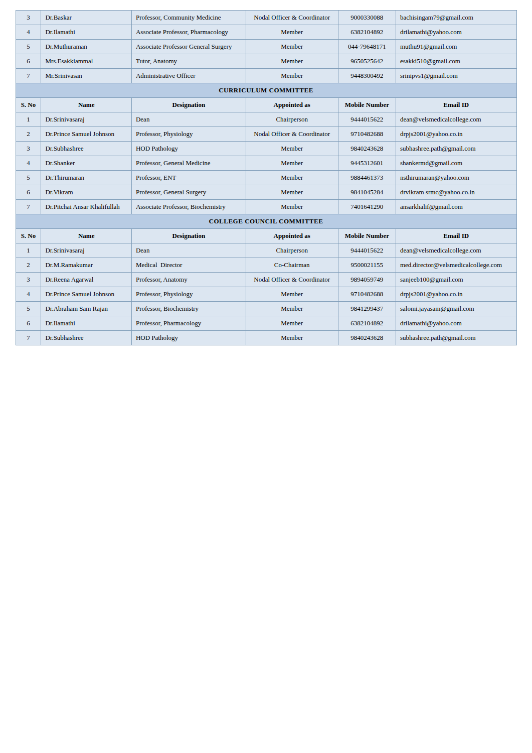| 3 | Dr.Baskar | Professor, Community Medicine | Nodal Officer & Coordinator | 9000330088 | bachisingam79@gmail.com |
| 4 | Dr.Ilamathi | Associate Professor, Pharmacology | Member | 6382104892 | drilamathi@yahoo.com |
| 5 | Dr.Muthuraman | Associate Professor General Surgery | Member | 044-79648171 | muthu91@gmail.com |
| 6 | Mrs.Esakkiammal | Tutor, Anatomy | Member | 9650525642 | esakki510@gmail.com |
| 7 | Mr.Srinivasan | Administrative Officer | Member | 9448300492 | srinipvs1@gmail.com |
| CURRICULUM COMMITTEE |
| S. No | Name | Designation | Appointed as | Mobile Number | Email ID |
| 1 | Dr.Srinivasaraj | Dean | Chairperson | 9444015622 | dean@velsmedicalcollege.com |
| 2 | Dr.Prince Samuel Johnson | Professor, Physiology | Nodal Officer & Coordinator | 9710482688 | drpjs2001@yahoo.co.in |
| 3 | Dr.Subhashree | HOD Pathology | Member | 9840243628 | subhashree.path@gmail.com |
| 4 | Dr.Shanker | Professor, General Medicine | Member | 9445312601 | shankermd@gmail.com |
| 5 | Dr.Thirumaran | Professor, ENT | Member | 9884461373 | nsthirumaran@yahoo.com |
| 6 | Dr.Vikram | Professor, General Surgery | Member | 9841045284 | drvikram srmc@yahoo.co.in |
| 7 | Dr.Pitchai Ansar Khalifullah | Associate Professor, Biochemistry | Member | 7401641290 | ansarkhalif@gmail.com |
| COLLEGE COUNCIL COMMITTEE |
| S. No | Name | Designation | Appointed as | Mobile Number | Email ID |
| 1 | Dr.Srinivasaraj | Dean | Chairperson | 9444015622 | dean@velsmedicalcollege.com |
| 2 | Dr.M.Ramakumar | Medical Director | Co-Chairman | 9500021155 | med.director@velsmedicalcollege.com |
| 3 | Dr.Reena Agarwal | Professor, Anatomy | Nodal Officer & Coordinator | 9894059749 | sanjeeb100@gmail.com |
| 4 | Dr.Prince Samuel Johnson | Professor, Physiology | Member | 9710482688 | drpjs2001@yahoo.co.in |
| 5 | Dr.Abraham Sam Rajan | Professor, Biochemistry | Member | 9841299437 | salomi.jayasam@gmail.com |
| 6 | Dr.Ilamathi | Professor, Pharmacology | Member | 6382104892 | drilamathi@yahoo.com |
| 7 | Dr.Subhashree | HOD Pathology | Member | 9840243628 | subhashree.path@gmail.com |